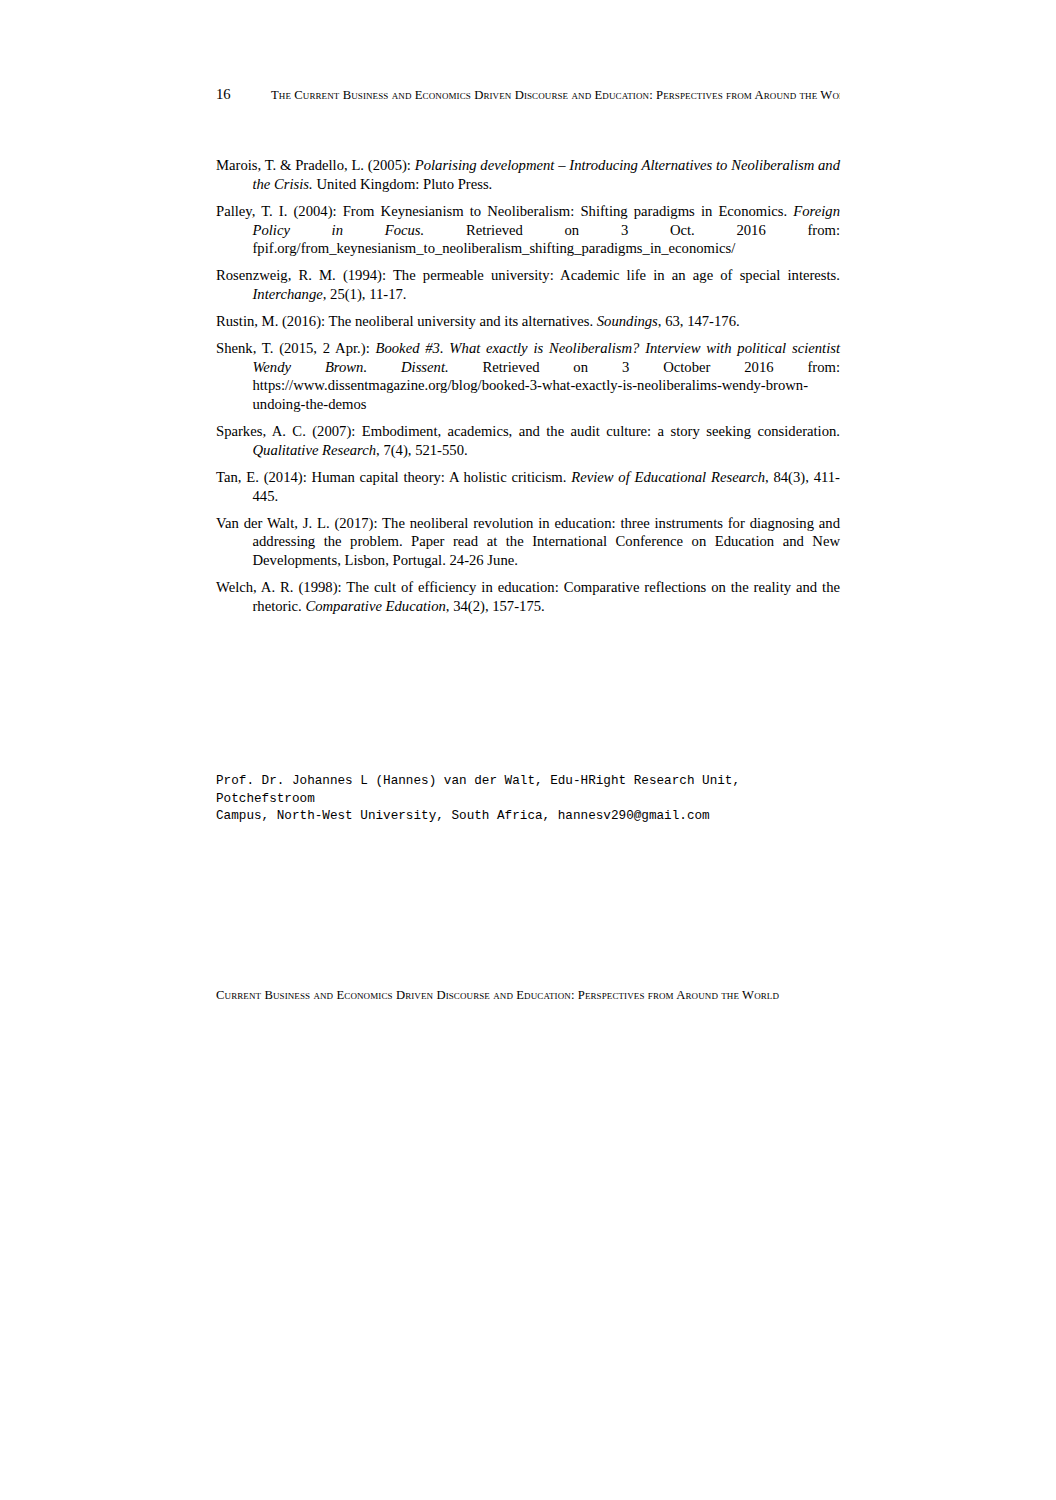16 The Current Business and Economics Driven Discourse and Education: Perspectives from Around the World
Marois, T. & Pradello, L. (2005): Polarising development – Introducing Alternatives to Neoliberalism and the Crisis. United Kingdom: Pluto Press.
Palley, T. I. (2004): From Keynesianism to Neoliberalism: Shifting paradigms in Economics. Foreign Policy in Focus. Retrieved on 3 Oct. 2016 from: fpif.org/from_keynesianism_to_neoliberalism_shifting_paradigms_in_economics/
Rosenzweig, R. M. (1994): The permeable university: Academic life in an age of special interests. Interchange, 25(1), 11-17.
Rustin, M. (2016): The neoliberal university and its alternatives. Soundings, 63, 147-176.
Shenk, T. (2015, 2 Apr.): Booked #3. What exactly is Neoliberalism? Interview with political scientist Wendy Brown. Dissent. Retrieved on 3 October 2016 from: https://www.dissentmagazine.org/blog/booked-3-what-exactly-is-neoliberalims-wendy-brown-undoing-the-demos
Sparkes, A. C. (2007): Embodiment, academics, and the audit culture: a story seeking consideration. Qualitative Research, 7(4), 521-550.
Tan, E. (2014): Human capital theory: A holistic criticism. Review of Educational Research, 84(3), 411-445.
Van der Walt, J. L. (2017): The neoliberal revolution in education: three instruments for diagnosing and addressing the problem. Paper read at the International Conference on Education and New Developments, Lisbon, Portugal. 24-26 June.
Welch, A. R. (1998): The cult of efficiency in education: Comparative reflections on the reality and the rhetoric. Comparative Education, 34(2), 157-175.
Prof. Dr. Johannes L (Hannes) van der Walt, Edu-HRight Research Unit, Potchefstroom
Campus, North-West University, South Africa, hannesv290@gmail.com
Current Business and Economics Driven Discourse and Education: Perspectives from Around the World